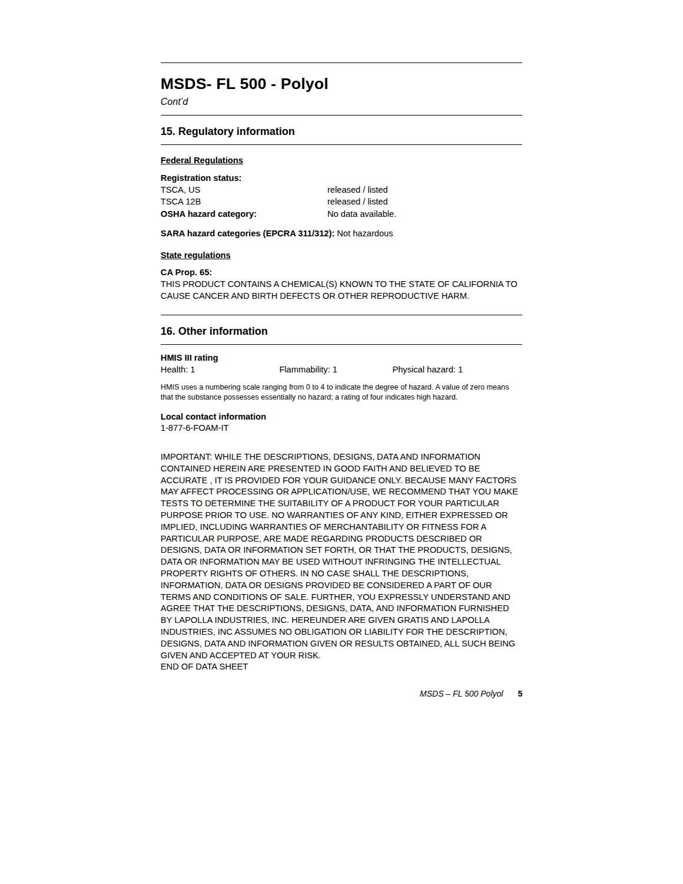MSDS- FL 500 - Polyol
Cont’d
15. Regulatory information
Federal Regulations
Registration status:
| TSCA, US | released / listed |
| TSCA 12B | released / listed |
| OSHA hazard category: | No data available. |
SARA hazard categories (EPCRA 311/312): Not hazardous
State regulations
CA Prop. 65:
THIS PRODUCT CONTAINS A CHEMICAL(S) KNOWN TO THE STATE OF CALIFORNIA TO CAUSE CANCER AND BIRTH DEFECTS OR OTHER REPRODUCTIVE HARM.
16. Other information
HMIS III rating
Health: 1 Flammability: 1 Physical hazard: 1
HMIS uses a numbering scale ranging from 0 to 4 to indicate the degree of hazard. A value of zero means that the substance possesses essentially no hazard; a rating of four indicates high hazard.
Local contact information
1-877-6-FOAM-IT
IMPORTANT: WHILE THE DESCRIPTIONS, DESIGNS, DATA AND INFORMATION CONTAINED HEREIN ARE PRESENTED IN GOOD FAITH AND BELIEVED TO BE ACCURATE , IT IS PROVIDED FOR YOUR GUIDANCE ONLY. BECAUSE MANY FACTORS MAY AFFECT PROCESSING OR APPLICATION/USE, WE RECOMMEND THAT YOU MAKE TESTS TO DETERMINE THE SUITABILITY OF A PRODUCT FOR YOUR PARTICULAR PURPOSE PRIOR TO USE. NO WARRANTIES OF ANY KIND, EITHER EXPRESSED OR IMPLIED, INCLUDING WARRANTIES OF MERCHANTABILITY OR FITNESS FOR A PARTICULAR PURPOSE, ARE MADE REGARDING PRODUCTS DESCRIBED OR DESIGNS, DATA OR INFORMATION SET FORTH, OR THAT THE PRODUCTS, DESIGNS, DATA OR INFORMATION MAY BE USED WITHOUT INFRINGING THE INTELLECTUAL PROPERTY RIGHTS OF OTHERS. IN NO CASE SHALL THE DESCRIPTIONS, INFORMATION, DATA OR DESIGNS PROVIDED BE CONSIDERED A PART OF OUR TERMS AND CONDITIONS OF SALE. FURTHER, YOU EXPRESSLY UNDERSTAND AND AGREE THAT THE DESCRIPTIONS, DESIGNS, DATA, AND INFORMATION FURNISHED BY LAPOLLA INDUSTRIES, INC. HEREUNDER ARE GIVEN GRATIS AND LAPOLLA INDUSTRIES, INC ASSUMES NO OBLIGATION OR LIABILITY FOR THE DESCRIPTION, DESIGNS, DATA AND INFORMATION GIVEN OR RESULTS OBTAINED, ALL SUCH BEING GIVEN AND ACCEPTED AT YOUR RISK.
END OF DATA SHEET
MSDS – FL 500 Polyol 5